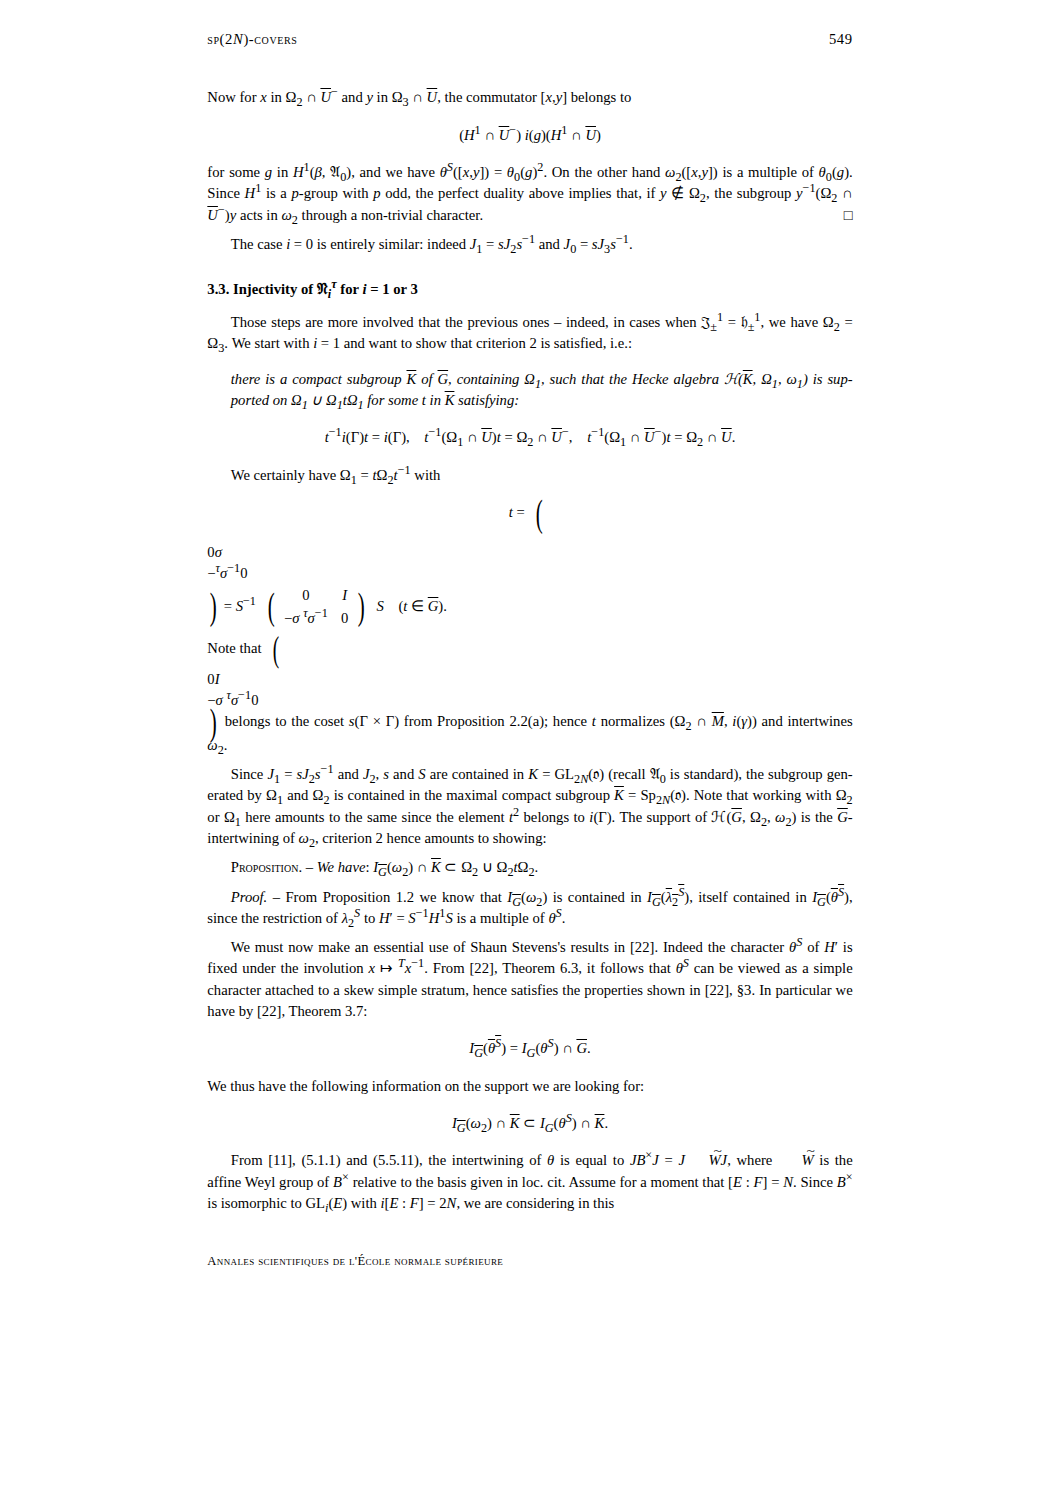sp(2N)-covers 549
Now for x in Ω2 ∩ U− and y in Ω3 ∩ U, the commutator [x,y] belongs to
(H1 ∩ U−) i(g)(H1 ∩ U)
for some g in H1(β, 𝔄0), and we have θS([x,y]) = θ0(g)2. On the other hand ω2([x,y]) is a multiple of θ0(g). Since H1 is a p-group with p odd, the perfect duality above implies that, if y ∉ Ω2, the subgroup y−1(Ω2 ∩ U−)y acts in ω2 through a non-trivial character. □
The case i = 0 is entirely similar: indeed J1 = sJ2s−1 and J0 = sJ3s−1.
3.3. Injectivity of 𝔑iτ for i = 1 or 3
Those steps are more involved that the previous ones – indeed, in cases when 𝔍±1 = 𝔥±1, we have Ω2 = Ω3. We start with i = 1 and want to show that criterion 2 is satisfied, i.e.:
there is a compact subgroup K of G, containing Ω1, such that the Hecke algebra ℋ(K, Ω1, ω1) is supported on Ω1 ∪ Ω1t Ω1 for some t in K satisfying:
t−1i(Γ)t = i(Γ), t−1(Ω1 ∩ U)t = Ω2 ∩ U−, t−1(Ω1 ∩ U−)t = Ω2 ∩ U.
We certainly have Ω1 = t Ω2t−1 with
t = (
0 σ
−τσ−10
) = S−1 (
0 I
−σ τσ−10
) S (t ∈ G).
Note that (
0 I
−σ τσ−10
) belongs to the coset s(Γ × Γ) from Proposition 2.2(a); hence t normalizes (Ω2 ∩ M, i(γ)) and intertwines ω2.
Since J1 = sJ2s−1 and J2, s and S are contained in K = GL2N(𝔬) (recall 𝔄0 is standard), the subgroup generated by Ω1 and Ω2 is contained in the maximal compact subgroup K = Sp2N(𝔬). Note that working with Ω2 or Ω1 here amounts to the same since the element t2 belongs to i(Γ). The support of ℋ(G, Ω2, ω2) is the G-intertwining of ω2, criterion 2 hence amounts to showing:
Proposition. – We have: IG(ω2) ∩ K ⊂ Ω2 ∪ Ω2t Ω2.
Proof. – From Proposition 1.2 we know that IG(ω2) is contained in IG(λ2S), itself contained in IG(θS), since the restriction of λ2S to H′ = S−1H1S is a multiple of θS.
We must now make an essential use of Shaun Stevens's results in [22]. Indeed the character θS of H′ is fixed under the involution x ↦ Tx−1. From [22], Theorem 6.3, it follows that θS can be viewed as a simple character attached to a skew simple stratum, hence satisfies the properties shown in [22], §3. In particular we have by [22], Theorem 3.7:
IG(θS) = IG(θS) ∩ G.
We thus have the following information on the support we are looking for:
IG(ω2) ∩ K ⊂ IG(θS) ∩ K.
From [11], (5.1.1) and (5.5.11), the intertwining of θ is equal to JB×J = JWJ, where W is the affine Weyl group of B× relative to the basis given in loc. cit. Assume for a moment that [E : F] = N. Since B× is isomorphic to GLi(E) with i[E : F] = 2N, we are considering in this
Annales scientifiques de l'École normale supérieure